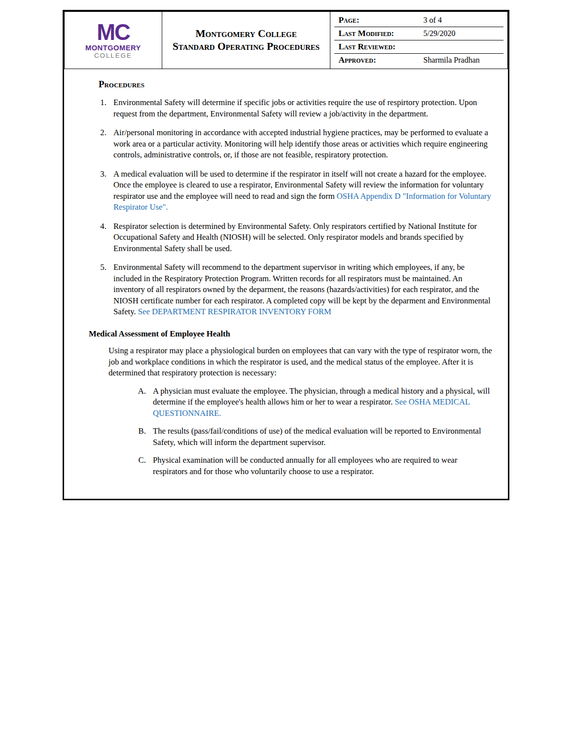| MC MONTGOMERY COLLEGE | Montgomery College Standard Operating Procedures | / Page: / 3 of 4 / / Last Modified: / 5/29/2020 / / Last Reviewed: / / / Approved: / Sharmila Pradhan / |
Procedures
Environmental Safety will determine if specific jobs or activities require the use of respirtory protection. Upon request from the department, Environmental Safety will review a job/activity in the department.
Air/personal monitoring in accordance with accepted industrial hygiene practices, may be performed to evaluate a work area or a particular activity. Monitoring will help identify those areas or activities which require engineering controls, administrative controls, or, if those are not feasible, respiratory protection.
A medical evaluation will be used to determine if the respirator in itself will not create a hazard for the employee. Once the employee is cleared to use a respirator, Environmental Safety will review the information for voluntary respirator use and the employee will need to read and sign the form OSHA Appendix D "Information for Voluntary Respirator Use".
Respirator selection is determined by Environmental Safety. Only respirators certified by National Institute for Occupational Safety and Health (NIOSH) will be selected. Only respirator models and brands specified by Environmental Safety shall be used.
Environmental Safety will recommend to the department supervisor in writing which employees, if any, be included in the Respiratory Protection Program. Written records for all respirators must be maintained. An inventory of all respirators owned by the deparment, the reasons (hazards/activities) for each respirator, and the NIOSH certificate number for each respirator. A completed copy will be kept by the deparment and Environmental Safety. See DEPARTMENT RESPIRATOR INVENTORY FORM
Medical Assessment of Employee Health
Using a respirator may place a physiological burden on employees that can vary with the type of respirator worn, the job and workplace conditions in which the respirator is used, and the medical status of the employee. After it is determined that respiratory protection is necessary:
A physician must evaluate the employee. The physician, through a medical history and a physical, will determine if the employee's health allows him or her to wear a respirator. See OSHA MEDICAL QUESTIONNAIRE.
The results (pass/fail/conditions of use) of the medical evaluation will be reported to Environmental Safety, which will inform the department supervisor.
Physical examination will be conducted annually for all employees who are required to wear respirators and for those who voluntarily choose to use a respirator.